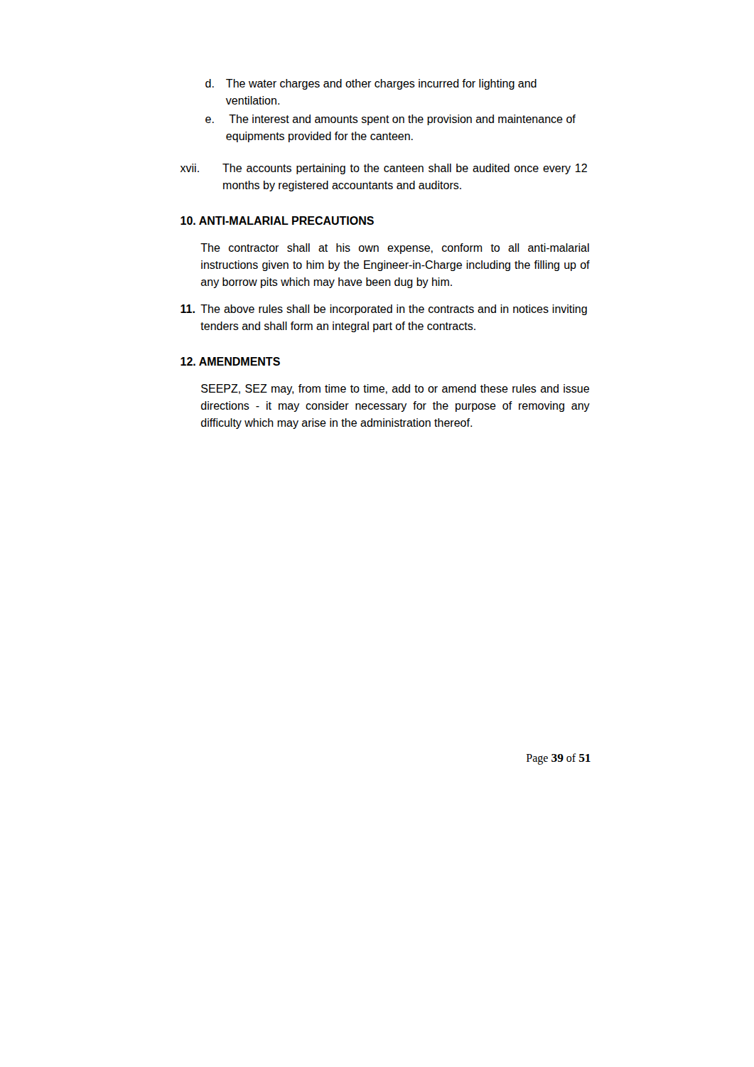The water charges and other charges incurred for lighting and ventilation.
The interest and amounts spent on the provision and maintenance of equipments provided for the canteen.
xvii.
The accounts pertaining to the canteen shall be audited once every 12 months by registered accountants and auditors.
10. ANTI-MALARIAL PRECAUTIONS
The contractor shall at his own expense, conform to all anti-malarial instructions given to him by the Engineer-in-Charge including the filling up of any borrow pits which may have been dug by him.
11.
The above rules shall be incorporated in the contracts and in notices inviting tenders and shall form an integral part of the contracts.
12. AMENDMENTS
SEEPZ, SEZ may, from time to time, add to or amend these rules and issue directions - it may consider necessary for the purpose of removing any difficulty which may arise in the administration thereof.
Page 39 of 51